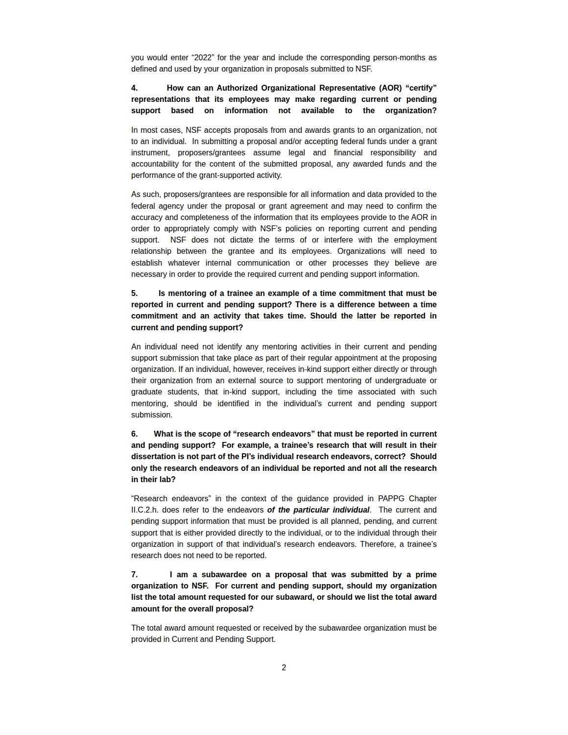you would enter “2022” for the year and include the corresponding person-months as defined and used by your organization in proposals submitted to NSF.
4. How can an Authorized Organizational Representative (AOR) “certify” representations that its employees may make regarding current or pending support based on information not available to the organization?
In most cases, NSF accepts proposals from and awards grants to an organization, not to an individual. In submitting a proposal and/or accepting federal funds under a grant instrument, proposers/grantees assume legal and financial responsibility and accountability for the content of the submitted proposal, any awarded funds and the performance of the grant-supported activity.
As such, proposers/grantees are responsible for all information and data provided to the federal agency under the proposal or grant agreement and may need to confirm the accuracy and completeness of the information that its employees provide to the AOR in order to appropriately comply with NSF’s policies on reporting current and pending support. NSF does not dictate the terms of or interfere with the employment relationship between the grantee and its employees. Organizations will need to establish whatever internal communication or other processes they believe are necessary in order to provide the required current and pending support information.
5. Is mentoring of a trainee an example of a time commitment that must be reported in current and pending support? There is a difference between a time commitment and an activity that takes time. Should the latter be reported in current and pending support?
An individual need not identify any mentoring activities in their current and pending support submission that take place as part of their regular appointment at the proposing organization. If an individual, however, receives in-kind support either directly or through their organization from an external source to support mentoring of undergraduate or graduate students, that in-kind support, including the time associated with such mentoring, should be identified in the individual’s current and pending support submission.
6. What is the scope of “research endeavors” that must be reported in current and pending support? For example, a trainee’s research that will result in their dissertation is not part of the PI’s individual research endeavors, correct? Should only the research endeavors of an individual be reported and not all the research in their lab?
“Research endeavors” in the context of the guidance provided in PAPPG Chapter II.C.2.h. does refer to the endeavors of the particular individual. The current and pending support information that must be provided is all planned, pending, and current support that is either provided directly to the individual, or to the individual through their organization in support of that individual’s research endeavors. Therefore, a trainee’s research does not need to be reported.
7. I am a subawardee on a proposal that was submitted by a prime organization to NSF. For current and pending support, should my organization list the total amount requested for our subaward, or should we list the total award amount for the overall proposal?
The total award amount requested or received by the subawardee organization must be provided in Current and Pending Support.
2